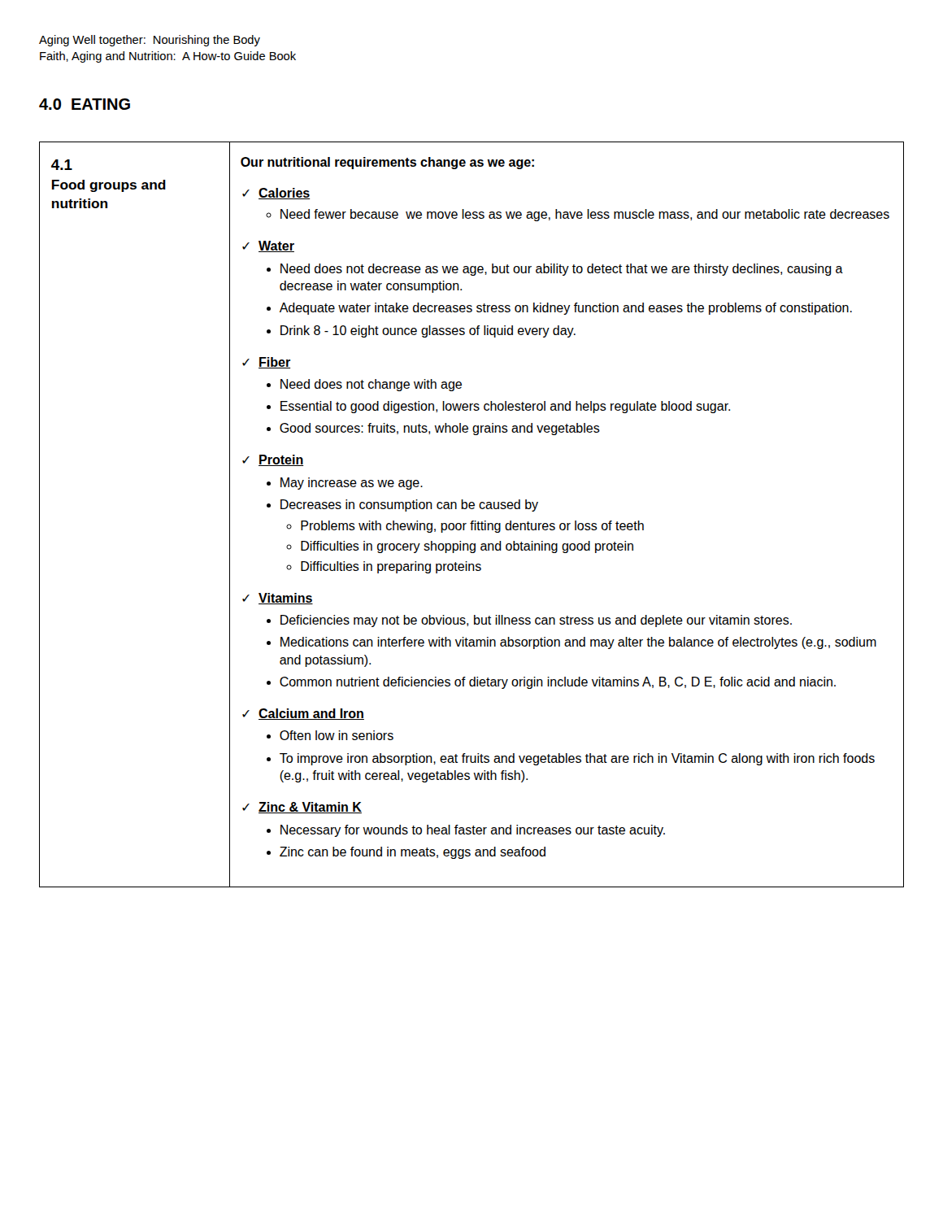Aging Well together: Nourishing the Body
Faith, Aging and Nutrition: A How-to Guide Book
4.0 EATING
| 4.1 Food groups and nutrition | Our nutritional requirements change as we age: Calories Need fewer because we move less as we age, have less muscle mass, and our metabolic rate decreases Water Need does not decrease as we age, but our ability to detect that we are thirsty declines, causing a decrease in water consumption. Adequate water intake decreases stress on kidney function and eases the problems of constipation. Drink 8 - 10 eight ounce glasses of liquid every day. Fiber Need does not change with age Essential to good digestion, lowers cholesterol and helps regulate blood sugar. Good sources: fruits, nuts, whole grains and vegetables Protein May increase as we age. Decreases in consumption can be caused by Problems with chewing, poor fitting dentures or loss of teeth Difficulties in grocery shopping and obtaining good protein Difficulties in preparing proteins Vitamins Deficiencies may not be obvious, but illness can stress us and deplete our vitamin stores. Medications can interfere with vitamin absorption and may alter the balance of electrolytes (e.g., sodium and potassium). Common nutrient deficiencies of dietary origin include vitamins A, B, C, D E, folic acid and niacin. Calcium and Iron Often low in seniors To improve iron absorption, eat fruits and vegetables that are rich in Vitamin C along with iron rich foods (e.g., fruit with cereal, vegetables with fish). Zinc & Vitamin K Necessary for wounds to heal faster and increases our taste acuity. Zinc can be found in meats, eggs and seafood |